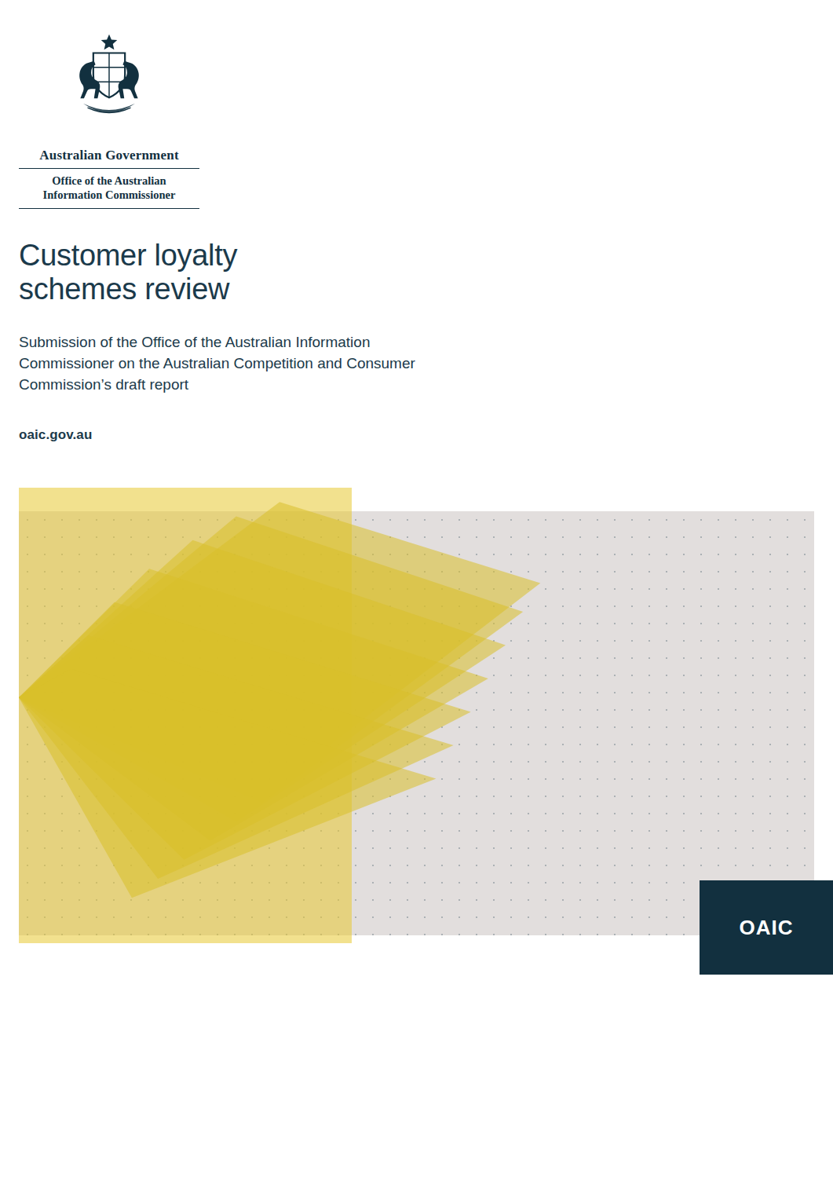Australian Government
Office of the Australian
Information Commissioner
Customer loyalty
schemes review
Submission of the Office of the Australian Information Commissioner on the Australian Competition and Consumer Commission’s draft report
oaic.gov.au
OAIC